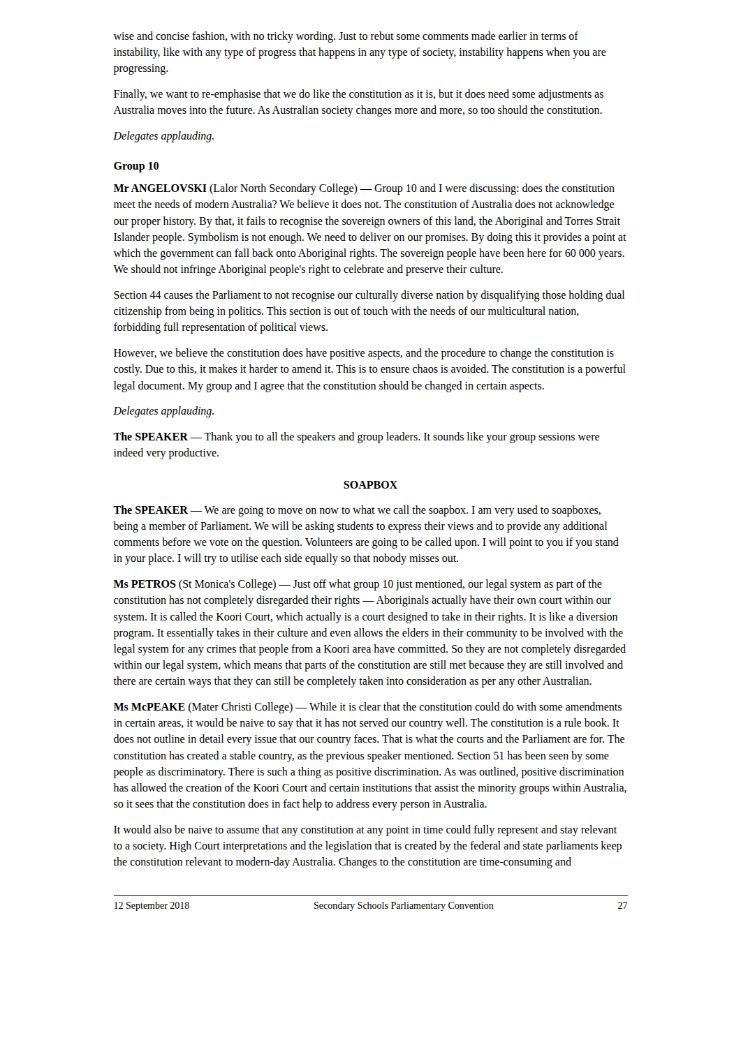wise and concise fashion, with no tricky wording. Just to rebut some comments made earlier in terms of instability, like with any type of progress that happens in any type of society, instability happens when you are progressing.
Finally, we want to re-emphasise that we do like the constitution as it is, but it does need some adjustments as Australia moves into the future. As Australian society changes more and more, so too should the constitution.
Delegates applauding.
Group 10
Mr ANGELOVSKI (Lalor North Secondary College) — Group 10 and I were discussing: does the constitution meet the needs of modern Australia? We believe it does not. The constitution of Australia does not acknowledge our proper history. By that, it fails to recognise the sovereign owners of this land, the Aboriginal and Torres Strait Islander people. Symbolism is not enough. We need to deliver on our promises. By doing this it provides a point at which the government can fall back onto Aboriginal rights. The sovereign people have been here for 60 000 years. We should not infringe Aboriginal people's right to celebrate and preserve their culture.
Section 44 causes the Parliament to not recognise our culturally diverse nation by disqualifying those holding dual citizenship from being in politics. This section is out of touch with the needs of our multicultural nation, forbidding full representation of political views.
However, we believe the constitution does have positive aspects, and the procedure to change the constitution is costly. Due to this, it makes it harder to amend it. This is to ensure chaos is avoided. The constitution is a powerful legal document. My group and I agree that the constitution should be changed in certain aspects.
Delegates applauding.
The SPEAKER — Thank you to all the speakers and group leaders. It sounds like your group sessions were indeed very productive.
SOAPBOX
The SPEAKER — We are going to move on now to what we call the soapbox. I am very used to soapboxes, being a member of Parliament. We will be asking students to express their views and to provide any additional comments before we vote on the question. Volunteers are going to be called upon. I will point to you if you stand in your place. I will try to utilise each side equally so that nobody misses out.
Ms PETROS (St Monica's College) — Just off what group 10 just mentioned, our legal system as part of the constitution has not completely disregarded their rights — Aboriginals actually have their own court within our system. It is called the Koori Court, which actually is a court designed to take in their rights. It is like a diversion program. It essentially takes in their culture and even allows the elders in their community to be involved with the legal system for any crimes that people from a Koori area have committed. So they are not completely disregarded within our legal system, which means that parts of the constitution are still met because they are still involved and there are certain ways that they can still be completely taken into consideration as per any other Australian.
Ms McPEAKE (Mater Christi College) — While it is clear that the constitution could do with some amendments in certain areas, it would be naive to say that it has not served our country well. The constitution is a rule book. It does not outline in detail every issue that our country faces. That is what the courts and the Parliament are for. The constitution has created a stable country, as the previous speaker mentioned. Section 51 has been seen by some people as discriminatory. There is such a thing as positive discrimination. As was outlined, positive discrimination has allowed the creation of the Koori Court and certain institutions that assist the minority groups within Australia, so it sees that the constitution does in fact help to address every person in Australia.
It would also be naive to assume that any constitution at any point in time could fully represent and stay relevant to a society. High Court interpretations and the legislation that is created by the federal and state parliaments keep the constitution relevant to modern-day Australia. Changes to the constitution are time-consuming and
12 September 2018 Secondary Schools Parliamentary Convention 27